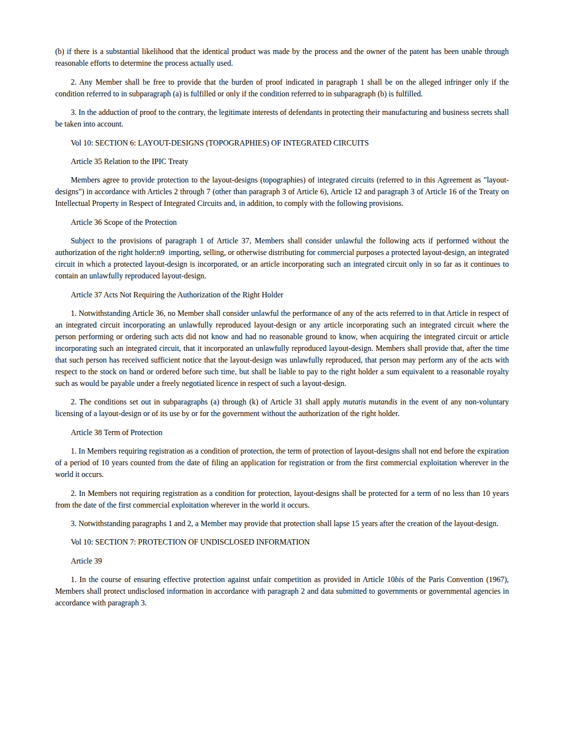(b) if there is a substantial likelihood that the identical product was made by the process and the owner of the patent has been unable through reasonable efforts to determine the process actually used.
2. Any Member shall be free to provide that the burden of proof indicated in paragraph 1 shall be on the alleged infringer only if the condition referred to in subparagraph (a) is fulfilled or only if the condition referred to in subparagraph (b) is fulfilled.
3. In the adduction of proof to the contrary, the legitimate interests of defendants in protecting their manufacturing and business secrets shall be taken into account.
Vol 10: SECTION 6: LAYOUT-DESIGNS (TOPOGRAPHIES) OF INTEGRATED CIRCUITS
Article 35 Relation to the IPIC Treaty
Members agree to provide protection to the layout-designs (topographies) of integrated circuits (referred to in this Agreement as "layout-designs") in accordance with Articles 2 through 7 (other than paragraph 3 of Article 6), Article 12 and paragraph 3 of Article 16 of the Treaty on Intellectual Property in Respect of Integrated Circuits and, in addition, to comply with the following provisions.
Article 36 Scope of the Protection
Subject to the provisions of paragraph 1 of Article 37, Members shall consider unlawful the following acts if performed without the authorization of the right holder:n9 importing, selling, or otherwise distributing for commercial purposes a protected layout-design, an integrated circuit in which a protected layout-design is incorporated, or an article incorporating such an integrated circuit only in so far as it continues to contain an unlawfully reproduced layout-design.
Article 37 Acts Not Requiring the Authorization of the Right Holder
1. Notwithstanding Article 36, no Member shall consider unlawful the performance of any of the acts referred to in that Article in respect of an integrated circuit incorporating an unlawfully reproduced layout-design or any article incorporating such an integrated circuit where the person performing or ordering such acts did not know and had no reasonable ground to know, when acquiring the integrated circuit or article incorporating such an integrated circuit, that it incorporated an unlawfully reproduced layout-design. Members shall provide that, after the time that such person has received sufficient notice that the layout-design was unlawfully reproduced, that person may perform any of the acts with respect to the stock on hand or ordered before such time, but shall be liable to pay to the right holder a sum equivalent to a reasonable royalty such as would be payable under a freely negotiated licence in respect of such a layout-design.
2. The conditions set out in subparagraphs (a) through (k) of Article 31 shall apply mutatis mutandis in the event of any non-voluntary licensing of a layout-design or of its use by or for the government without the authorization of the right holder.
Article 38 Term of Protection
1. In Members requiring registration as a condition of protection, the term of protection of layout-designs shall not end before the expiration of a period of 10 years counted from the date of filing an application for registration or from the first commercial exploitation wherever in the world it occurs.
2. In Members not requiring registration as a condition for protection, layout-designs shall be protected for a term of no less than 10 years from the date of the first commercial exploitation wherever in the world it occurs.
3. Notwithstanding paragraphs 1 and 2, a Member may provide that protection shall lapse 15 years after the creation of the layout-design.
Vol 10: SECTION 7: PROTECTION OF UNDISCLOSED INFORMATION
Article 39
1. In the course of ensuring effective protection against unfair competition as provided in Article 10bis of the Paris Convention (1967), Members shall protect undisclosed information in accordance with paragraph 2 and data submitted to governments or governmental agencies in accordance with paragraph 3.